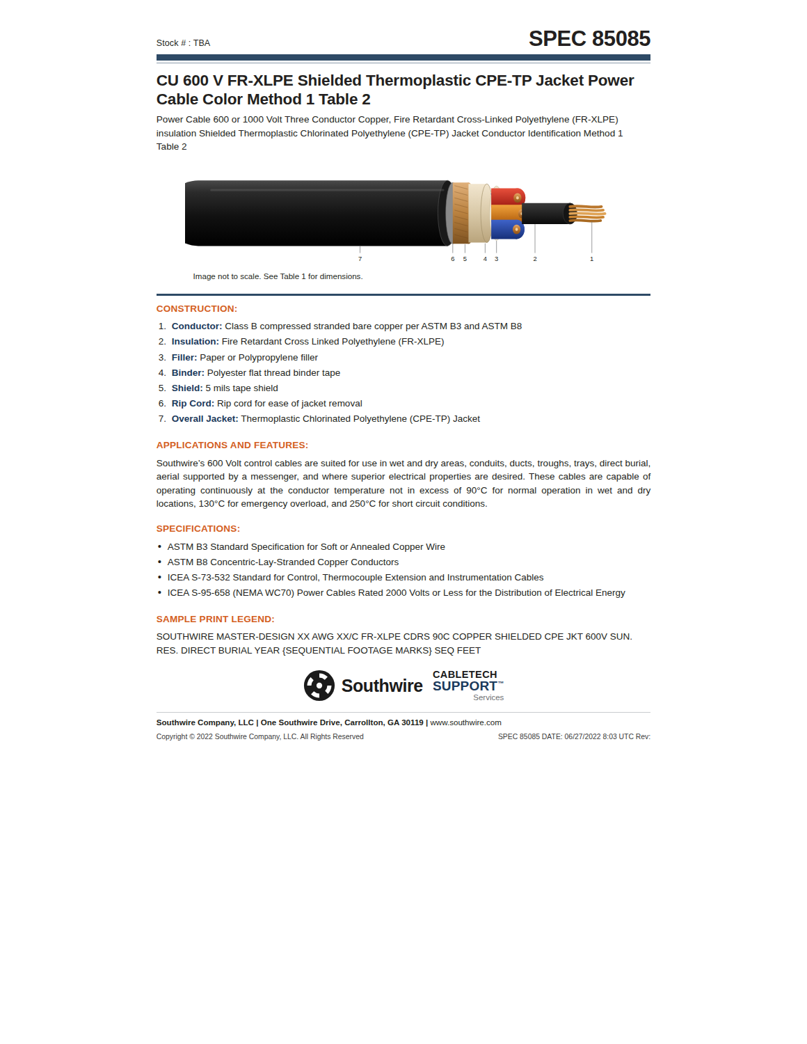Stock # : TBA
SPEC 85085
CU 600 V FR-XLPE Shielded Thermoplastic CPE-TP Jacket Power
Cable Color Method 1 Table 2
Power Cable 600 or 1000 Volt Three Conductor Copper, Fire Retardant Cross-Linked Polyethylene (FR-XLPE) insulation Shielded Thermoplastic Chlorinated Polyethylene (CPE-TP) Jacket Conductor Identification Method 1 Table 2
7 6 5 4 3 2 1
Image not to scale. See Table 1 for dimensions.
Construction:
Conductor: Class B compressed stranded bare copper per ASTM B3 and ASTM B8
Insulation: Fire Retardant Cross Linked Polyethylene (FR-XLPE)
Filler: Paper or Polypropylene filler
Binder: Polyester flat thread binder tape
Shield: 5 mils tape shield
Rip Cord: Rip cord for ease of jacket removal
Overall Jacket: Thermoplastic Chlorinated Polyethylene (CPE-TP) Jacket
Applications and Features:
Southwire’s 600 Volt control cables are suited for use in wet and dry areas, conduits, ducts, troughs, trays, direct burial, aerial supported by a messenger, and where superior electrical properties are desired. These cables are capable of operating continuously at the conductor temperature not in excess of 90°C for normal operation in wet and dry locations, 130°C for emergency overload, and 250°C for short circuit conditions.
Specifications:
ASTM B3 Standard Specification for Soft or Annealed Copper Wire
ASTM B8 Concentric-Lay-Stranded Copper Conductors
ICEA S-73-532 Standard for Control, Thermocouple Extension and Instrumentation Cables
ICEA S-95-658 (NEMA WC70) Power Cables Rated 2000 Volts or Less for the Distribution of Electrical Energy
Sample Print Legend:
SOUTHWIRE MASTER-DESIGN XX AWG XX/C FR-XLPE CDRS 90C COPPER SHIELDED CPE JKT 600V SUN. RES. DIRECT BURIAL YEAR {SEQUENTIAL FOOTAGE MARKS} SEQ FEET
Southwire
CABLETECH
SUPPORT™
Services
Southwire Company, LLC | One Southwire Drive, Carrollton, GA 30119 | www.southwire.com
Copyright © 2022 Southwire Company, LLC. All Rights Reserved
SPEC 85085 DATE: 06/27/2022 8:03 UTC Rev: